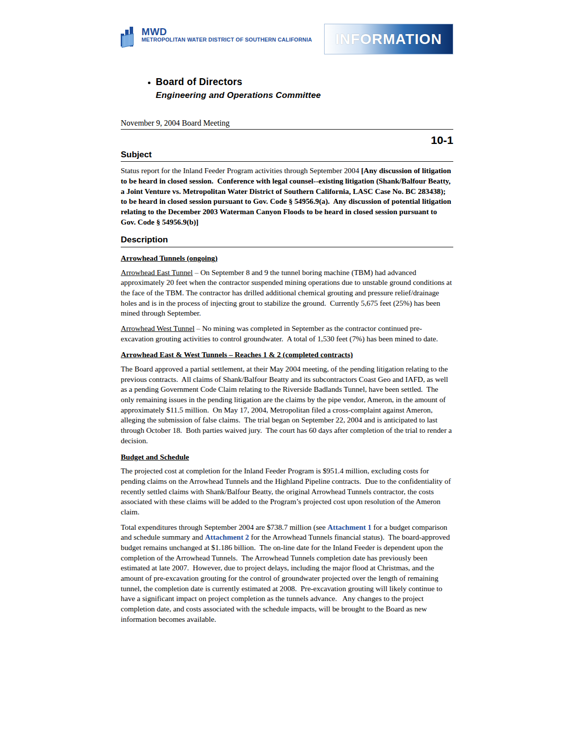MWD
METROPOLITAN WATER DISTRICT OF SOUTHERN CALIFORNIA
INFORMATION
Board of Directors
Engineering and Operations Committee
November 9, 2004 Board Meeting
10-1
Subject
Status report for the Inland Feeder Program activities through September 2004 [Any discussion of litigation to be heard in closed session. Conference with legal counsel--existing litigation (Shank/Balfour Beatty, a Joint Venture vs. Metropolitan Water District of Southern California, LASC Case No. BC 283438); to be heard in closed session pursuant to Gov. Code § 54956.9(a). Any discussion of potential litigation relating to the December 2003 Waterman Canyon Floods to be heard in closed session pursuant to Gov. Code § 54956.9(b)]
Description
Arrowhead Tunnels (ongoing)
Arrowhead East Tunnel – On September 8 and 9 the tunnel boring machine (TBM) had advanced approximately 20 feet when the contractor suspended mining operations due to unstable ground conditions at the face of the TBM. The contractor has drilled additional chemical grouting and pressure relief/drainage holes and is in the process of injecting grout to stabilize the ground. Currently 5,675 feet (25%) has been mined through September.
Arrowhead West Tunnel – No mining was completed in September as the contractor continued pre-excavation grouting activities to control groundwater. A total of 1,530 feet (7%) has been mined to date.
Arrowhead East & West Tunnels – Reaches 1 & 2 (completed contracts)
The Board approved a partial settlement, at their May 2004 meeting, of the pending litigation relating to the previous contracts. All claims of Shank/Balfour Beatty and its subcontractors Coast Geo and IAFD, as well as a pending Government Code Claim relating to the Riverside Badlands Tunnel, have been settled. The only remaining issues in the pending litigation are the claims by the pipe vendor, Ameron, in the amount of approximately $11.5 million. On May 17, 2004, Metropolitan filed a cross-complaint against Ameron, alleging the submission of false claims. The trial began on September 22, 2004 and is anticipated to last through October 18. Both parties waived jury. The court has 60 days after completion of the trial to render a decision.
Budget and Schedule
The projected cost at completion for the Inland Feeder Program is $951.4 million, excluding costs for pending claims on the Arrowhead Tunnels and the Highland Pipeline contracts. Due to the confidentiality of recently settled claims with Shank/Balfour Beatty, the original Arrowhead Tunnels contractor, the costs associated with these claims will be added to the Program’s projected cost upon resolution of the Ameron claim.
Total expenditures through September 2004 are $738.7 million (see Attachment 1 for a budget comparison and schedule summary and Attachment 2 for the Arrowhead Tunnels financial status). The board-approved budget remains unchanged at $1.186 billion. The on-line date for the Inland Feeder is dependent upon the completion of the Arrowhead Tunnels. The Arrowhead Tunnels completion date has previously been estimated at late 2007. However, due to project delays, including the major flood at Christmas, and the amount of pre-excavation grouting for the control of groundwater projected over the length of remaining tunnel, the completion date is currently estimated at 2008. Pre-excavation grouting will likely continue to have a significant impact on project completion as the tunnels advance. Any changes to the project completion date, and costs associated with the schedule impacts, will be brought to the Board as new information becomes available.